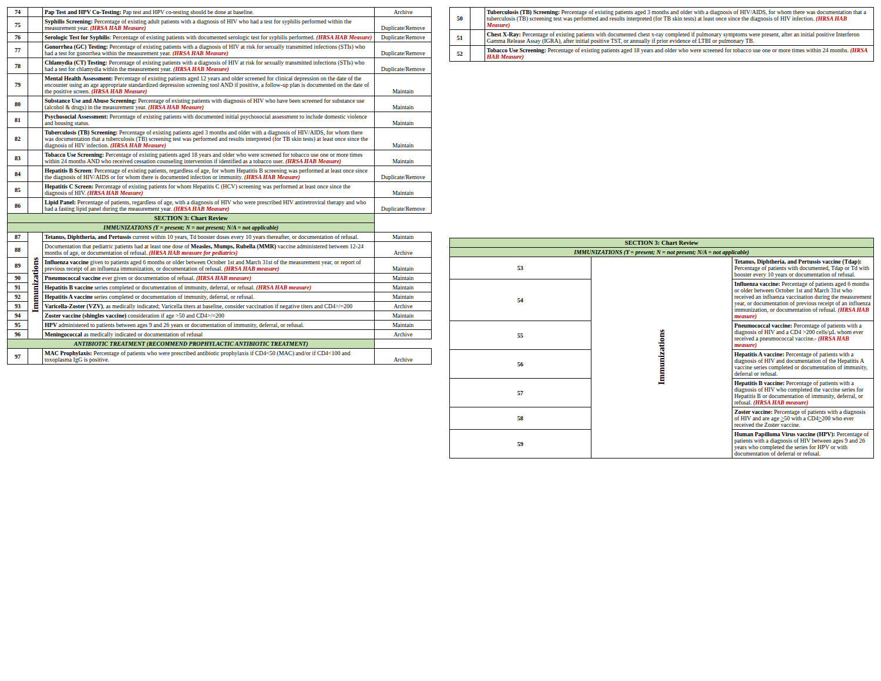| / 74 / / Pap Test and HPV Co-Testing: Pap test and HPV co-testing should be done at baseline. / Archive / / 75 / / Syphilis Screening: Percentage of existing adult patients with a diagnosis of HIV who had a test for syphilis performed within the measurement year. (HRSA HAB Measure) / Duplicate/Remove / / 76 / / Serologic Test for Syphilis : Percentage of existing patients with documented serologic test for syphilis performed. (HRSA HAB Measure) / Duplicate/Remove / / 77 / / Gonorrhea (GC) Testing: Percentage of existing patients with a diagnosis of HIV at risk for sexually transmitted infections (STIs) who had a test for gonorrhea within the measurement year. (HRSA HAB Measure) / Duplicate/Remove / / 78 / / Chlamydia (CT) Testing: Percentage of existing patients with a diagnosis of HIV at risk for sexually transmitted infections (STIs) who had a test for chlamydia within the measurement year. (HRSA HAB Measure) / Duplicate/Remove / / 79 / / Mental Health Assessment: Percentage of existing patients aged 12 years and older screened for clinical depression on the date of the encounter using an age appropriate standardized depression screening tool AND if positive, a follow-up plan is documented on the date of the positive screen. (HRSA HAB Measure) / Maintain / / 80 / / Substance Use and Abuse Screening: Percentage of existing patients with diagnosis of HIV who have been screened for substance use (alcohol & drugs) in the measurement year. (HRSA HAB Measure) / Maintain / / 81 / / Psychosocial Assessment: Percentage of existing patients with documented initial psychosocial assessment to include domestic violence and housing status. / Maintain / / 82 / / Tuberculosis (TB) Screening: Percentage of existing patients aged 3 months and older with a diagnosis of HIV/AIDS, for whom there was documentation that a tuberculosis (TB) screening test was performed and results interpreted (for TB skin tests) at least once since the diagnosis of HIV infection. (HRSA HAB Measure) / Maintain / / 83 / / Tobacco Use Screening: Percentage of existing patients aged 18 years and older who were screened for tobacco use one or more times within 24 months AND who received cessation counseling intervention if identified as a tobacco user. (HRSA HAB Measure) / Maintain / / 84 / / Hepatitis B Screen : Percentage of existing patients, regardless of age, for whom Hepatitis B screening was performed at least once since the diagnosis of HIV/AIDS or for whom there is documented infection or immunity. (HRSA HAB Measure) / Duplicate/Remove / / 85 / / Hepatitis C Screen: Percentage of existing patients for whom Hepatitis C (HCV) screening was performed at least once since the diagnosis of HIV. (HRSA HAB Measure) / Maintain / / 86 / / Lipid Panel: Percentage of patients, regardless of age, with a diagnosis of HIV who were prescribed HIV antiretroviral therapy and who had a fasting lipid panel during the measurement year. (HRSA HAB Measure) / Duplicate/Remove / / SECTION 3: Chart Review / / / IMMUNIZATIONS (Y = present; N = not present; N/A = not applicable) / / / 87 / Immunizations / Tetanus, Diphtheria, and Pertussis current within 10 years, Td booster doses every 10 years thereafter, or documentation of refusal. / Maintain / / 88 / Documentation that pediatric patients had at least one dose of Measles, Mumps, Rubella (MMR) vaccine administered between 12-24 months of age, or documentation of refusal. (HRSA HAB measure for pediatrics) / Archive / / 89 / Influenza vaccine given to patients aged 6 months or older between October 1st and March 31st of the measurement year, or report of previous receipt of an influenza immunization, or documentation of refusal. (HRSA HAB measure) / Maintain / / 90 / Pneumococcal vaccine ever given or documentation of refusal. (HRSA HAB measure) / Maintain / / 91 / Hepatitis B vaccine series completed or documentation of immunity, deferral, or refusal. (HRSA HAB measure) / Maintain / / 92 / Hepatitis A vaccine series completed or documentation of immunity, deferral, or refusal. / Maintain / / 93 / Varicella-Zoster (VZV) , as medically indicated; Varicella titers at baseline, consider vaccination if negative titers and CD4>/=200 / Archive / / 94 / Zoster vaccine (shingles vaccine) consideration if age >50 and CD4>/=200 / Maintain / / 95 / HPV administered to patients between ages 9 and 26 years or documentation of immunity, deferral, or refusal. / Maintain / / 96 / Meningococcal as medically indicated or documentation of refusal / Archive / / ANTIBIOTIC TREATMENT (RECOMMEND PROPHYLACTIC ANTIBIOTIC TREATMENT) / / / 97 / / MAC Prophylaxis: Percentage of patients who were prescribed antibiotic prophylaxis if CD4<50 (MAC) and/or if CD4<100 and toxoplasma IgG is positive. / Archive / | | / 50 / / Tuberculosis (TB) Screening: Percentage of existing patients aged 3 months and older with a diagnosis of HIV/AIDS, for whom there was documentation that a tuberculosis (TB) screening test was performed and results interpreted (for TB skin tests) at least once since the diagnosis of HIV infection. (HRSA HAB Measure) / / 51 / / Chest X-Ray: Percentage of existing patients with documented chest x-ray completed if pulmonary symptoms were present, after an initial positive Interferon Gamma Release Assay (IGRA), after initial positive TST, or annually if prior evidence of LTBI or pulmonary TB. / / 52 / / Tobacco Use Screening: Percentage of existing patients aged 18 years and older who were screened for tobacco use one or more times within 24 months. (HRSA HAB Measure) / / SECTION 3: Chart Review / / IMMUNIZATIONS (Y = present; N = not present; N/A = not applicable) / / 53 / Immunizations / Tetanus, Diphtheria, and Pertussis vaccine (Tdap): Percentage of patients with documented, Tdap or Td with booster every 10 years or documentation of refusal. / / 54 / Influenza vaccine: Percentage of patients aged 6 months or older between October 1st and March 31st who received an influenza vaccination during the measurement year, or documentation of previous receipt of an influenza immunization, or documentation of refusal. (HRSA HAB measure) / / 55 / Pneumococcal vaccine: Percentage of patients with a diagnosis of HIV and a CD4 >200 cells/µL whom ever received a pneumococcal vaccine. - (HRSA HAB measure) / / 56 / Hepatitis A vaccine: Percentage of patients with a diagnosis of HIV and documentation of the Hepatitis A vaccine series completed or documentation of immunity, deferral or refusal. / / 57 / Hepatitis B vaccine: Percentage of patients with a diagnosis of HIV who completed the vaccine series for Hepatitis B or documentation of immunity, deferral, or refusal. (HRSA HAB measure) / / 58 / Zoster vaccine: Percentage of patients with a diagnosis of HIV and are age > 50 with a CD4 > 200 who ever received the Zoster vaccine. / / 59 / Human Papilloma Virus vaccine (HPV): Percentage of patients with a diagnosis of HIV between ages 9 and 26 years who completed the series for HPV or with documentation of deferral or refusal. / |